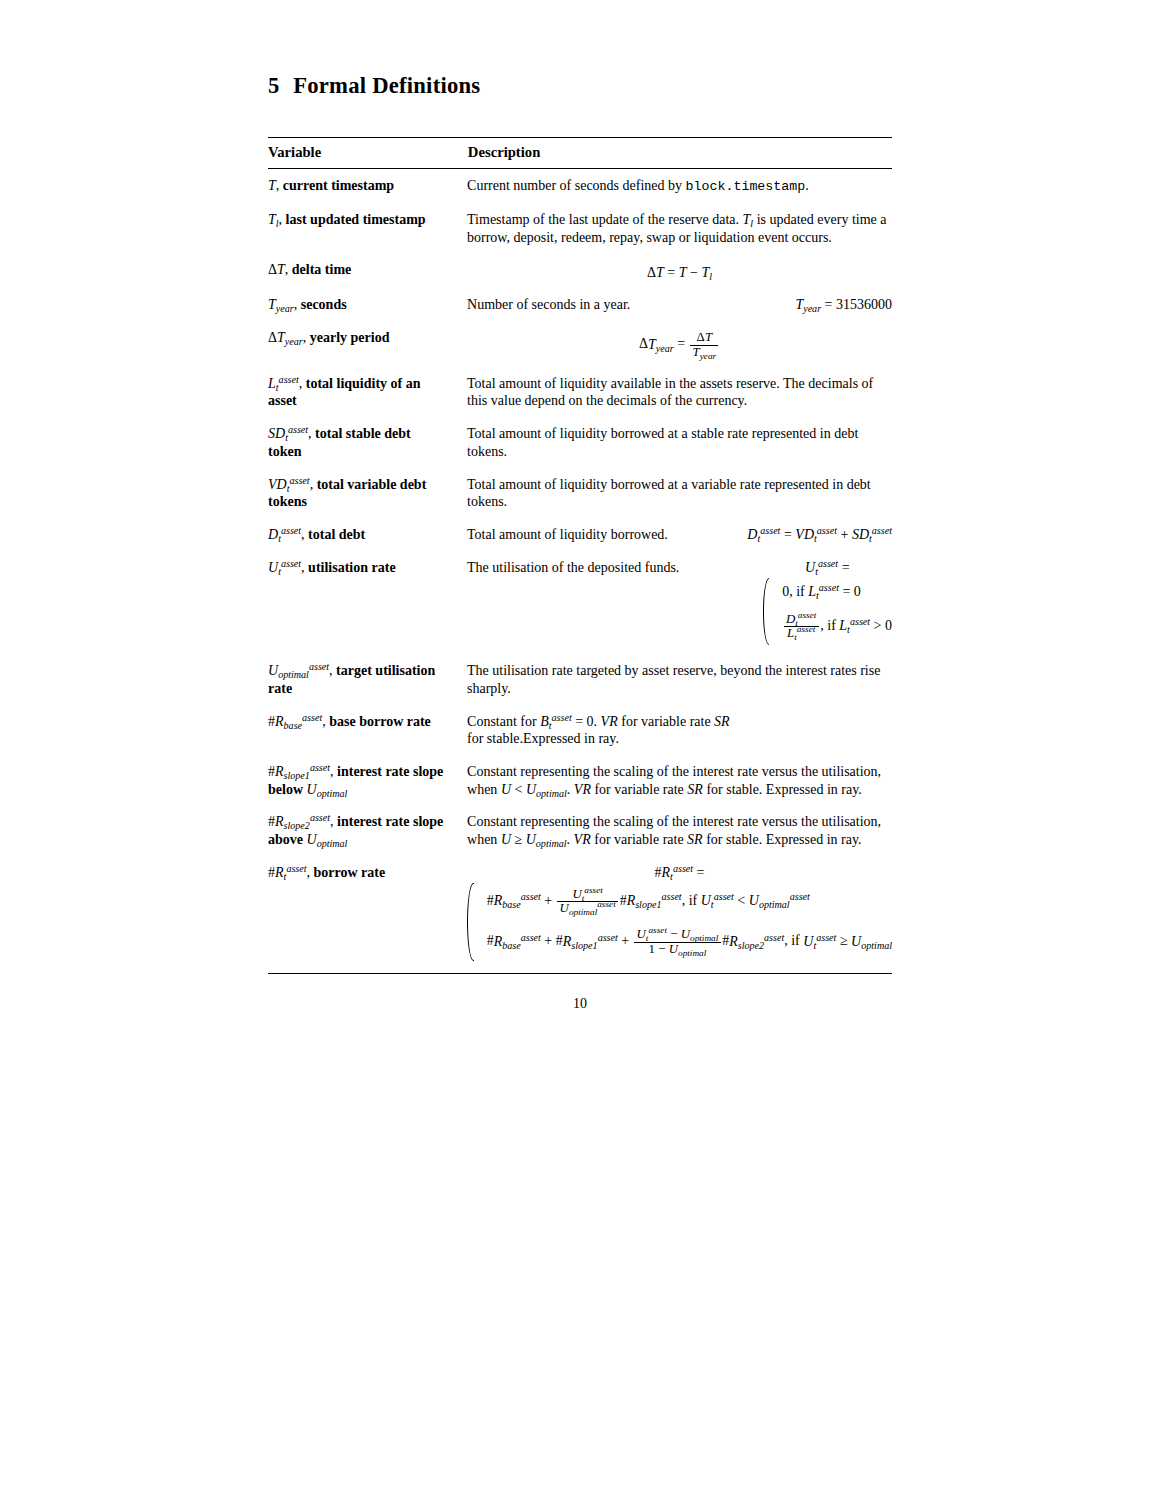5 Formal Definitions
| Variable | Description |
| --- | --- |
| T , current timestamp | Current number of seconds defined by block.timestamp . |
| T l , last updated timestamp | Timestamp of the last update of the reserve data. T l is updated every time a borrow, deposit, redeem, repay, swap or liquidation event occurs. |
| Δ T , delta time | Δ T = T − T l |
| T year , seconds | Number of seconds in a year. T year = 31536000 |
| Δ T year , yearly period | Δ T year = Δ T T year |
| L t asset , total liquidity of an asset | Total amount of liquidity available in the assets reserve. The decimals of this value depend on the decimals of the currency. |
| SD t asset , total stable debt token | Total amount of liquidity borrowed at a stable rate represented in debt tokens. |
| VD t asset , total variable debt tokens | Total amount of liquidity borrowed at a variable rate represented in debt tokens. |
| D t asset , total debt | Total amount of liquidity borrowed. D t asset = VD t asset + SD t asset |
| U t asset , utilisation rate | The utilisation of the deposited funds. U t asset = 0, if L t asset = 0 D t asset L t asset , if L t asset > 0 |
| U optimal asset , target utilisation rate | The utilisation rate targeted by asset reserve, beyond the interest rates rise sharply. |
| # R base asset , base borrow rate | Constant for B t asset = 0. VR for variable rate SR for stable.Expressed in ray. |
| # R slope1 asset , interest rate slope below U optimal | Constant representing the scaling of the interest rate versus the utilisation, when U < U optimal . VR for variable rate SR for stable. Expressed in ray. |
| # R slope2 asset , interest rate slope above U optimal | Constant representing the scaling of the interest rate versus the utilisation, when U ≥ U optimal . VR for variable rate SR for stable. Expressed in ray. |
| # R t asset , borrow rate | # R t asset = # R base asset + U t asset U optimal asset # R slope1 asset , if U t asset < U optimal asset # R base asset + # R slope1 asset + U t asset − U optimal 1 − U optimal # R slope2 asset , if U t asset ≥ U optimal |
10